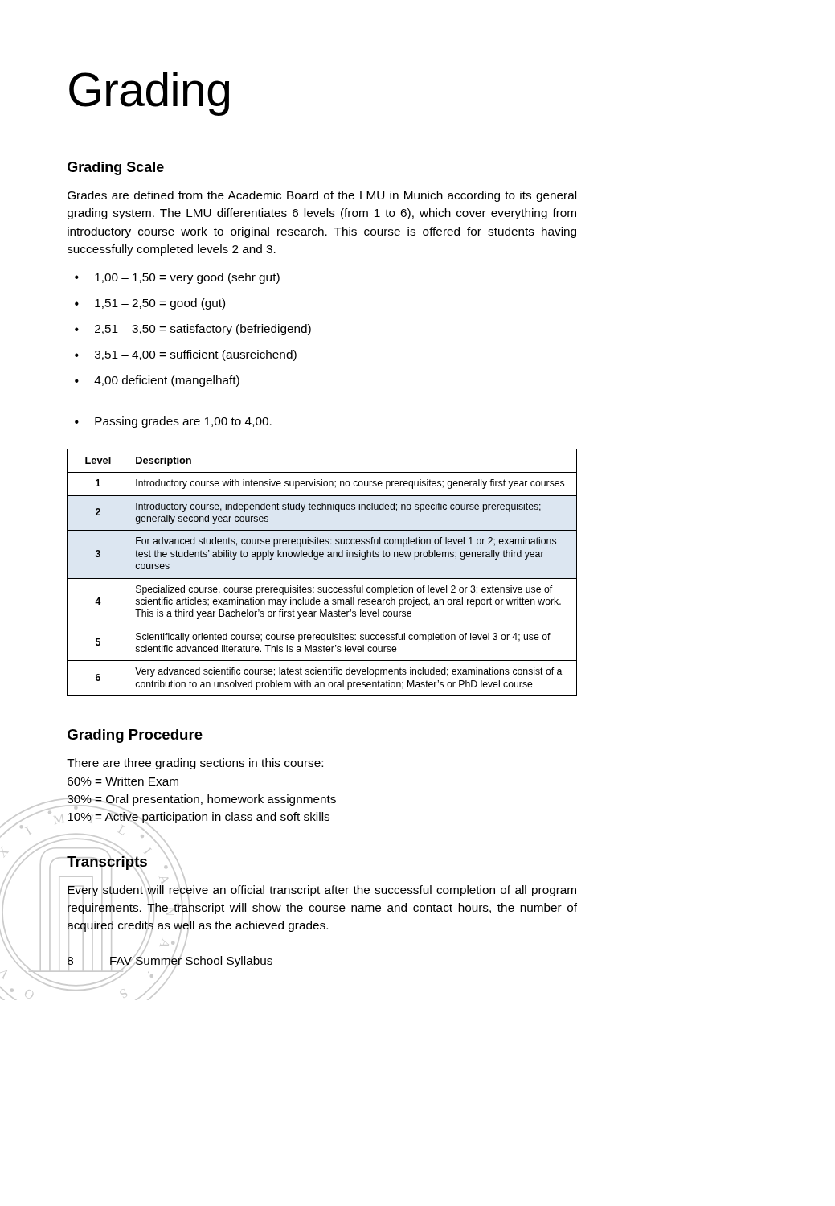M A X I M I L I A N A · S V D O V I C
Grading
Grading Scale
Grades are defined from the Academic Board of the LMU in Munich according to its general grading system. The LMU differentiates 6 levels (from 1 to 6), which cover everything from introductory course work to original research. This course is offered for students having successfully completed levels 2 and 3.
1,00 – 1,50 = very good (sehr gut)
1,51 – 2,50 = good (gut)
2,51 – 3,50 = satisfactory (befriedigend)
3,51 – 4,00 = sufficient (ausreichend)
4,00 deficient (mangelhaft)
Passing grades are 1,00 to 4,00.
| Level | Description |
| --- | --- |
| 1 | Introductory course with intensive supervision; no course prerequisites; generally first year courses |
| 2 | Introductory course, independent study techniques included; no specific course prerequisites; generally second year courses |
| 3 | For advanced students, course prerequisites: successful completion of level 1 or 2; examinations test the students’ ability to apply knowledge and insights to new problems; generally third year courses |
| 4 | Specialized course, course prerequisites: successful completion of level 2 or 3; extensive use of scientific articles; examination may include a small research project, an oral report or written work. This is a third year Bachelor’s or first year Master’s level course |
| 5 | Scientifically oriented course; course prerequisites: successful completion of level 3 or 4; use of scientific advanced literature. This is a Master’s level course |
| 6 | Very advanced scientific course; latest scientific developments included; examinations consist of a contribution to an unsolved problem with an oral presentation; Master’s or PhD level course |
Grading Procedure
There are three grading sections in this course:
60% = Written Exam
30% = Oral presentation, homework assignments
10% = Active participation in class and soft skills
Transcripts
Every student will receive an official transcript after the successful completion of all program requirements. The transcript will show the course name and contact hours, the number of acquired credits as well as the achieved grades.
8 FAV Summer School Syllabus